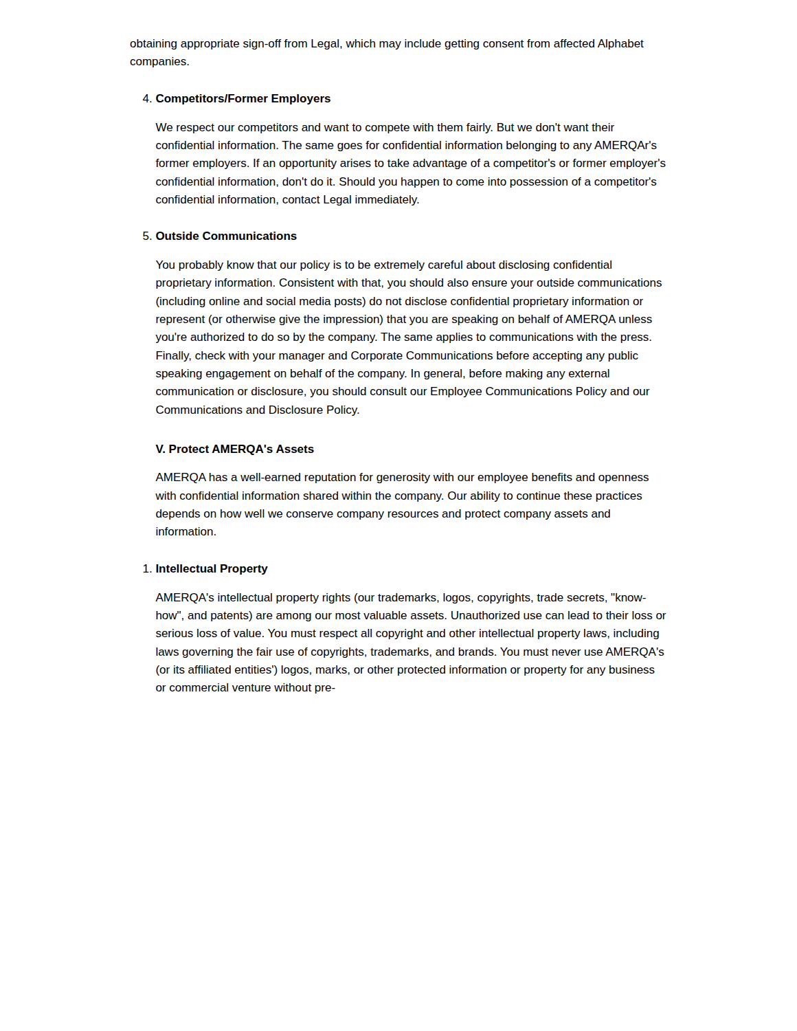obtaining appropriate sign-off from Legal, which may include getting consent from affected Alphabet companies.
Competitors/Former Employers
We respect our competitors and want to compete with them fairly. But we don't want their confidential information. The same goes for confidential information belonging to any AMERQAr's former employers. If an opportunity arises to take advantage of a competitor's or former employer's confidential information, don't do it. Should you happen to come into possession of a competitor's confidential information, contact Legal immediately.
Outside Communications
You probably know that our policy is to be extremely careful about disclosing confidential proprietary information. Consistent with that, you should also ensure your outside communications (including online and social media posts) do not disclose confidential proprietary information or represent (or otherwise give the impression) that you are speaking on behalf of AMERQA unless you're authorized to do so by the company. The same applies to communications with the press. Finally, check with your manager and Corporate Communications before accepting any public speaking engagement on behalf of the company. In general, before making any external communication or disclosure, you should consult our Employee Communications Policy and our Communications and Disclosure Policy.
V. Protect AMERQA's Assets
AMERQA has a well-earned reputation for generosity with our employee benefits and openness with confidential information shared within the company. Our ability to continue these practices depends on how well we conserve company resources and protect company assets and information.
Intellectual Property
AMERQA's intellectual property rights (our trademarks, logos, copyrights, trade secrets, "know-how", and patents) are among our most valuable assets. Unauthorized use can lead to their loss or serious loss of value. You must respect all copyright and other intellectual property laws, including laws governing the fair use of copyrights, trademarks, and brands. You must never use AMERQA's (or its affiliated entities') logos, marks, or other protected information or property for any business or commercial venture without pre-